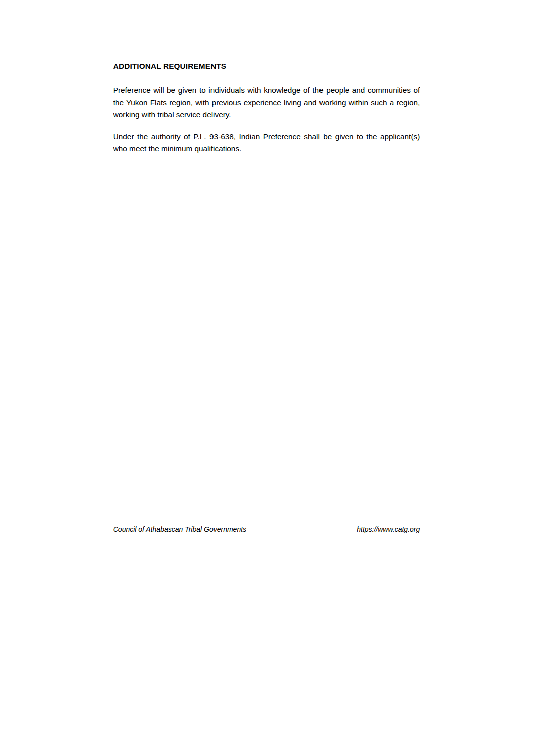ADDITIONAL REQUIREMENTS
Preference will be given to individuals with knowledge of the people and communities of the Yukon Flats region, with previous experience living and working within such a region, working with tribal service delivery.
Under the authority of P.L. 93-638, Indian Preference shall be given to the applicant(s) who meet the minimum qualifications.
Council of Athabascan Tribal Governments https://www.catg.org